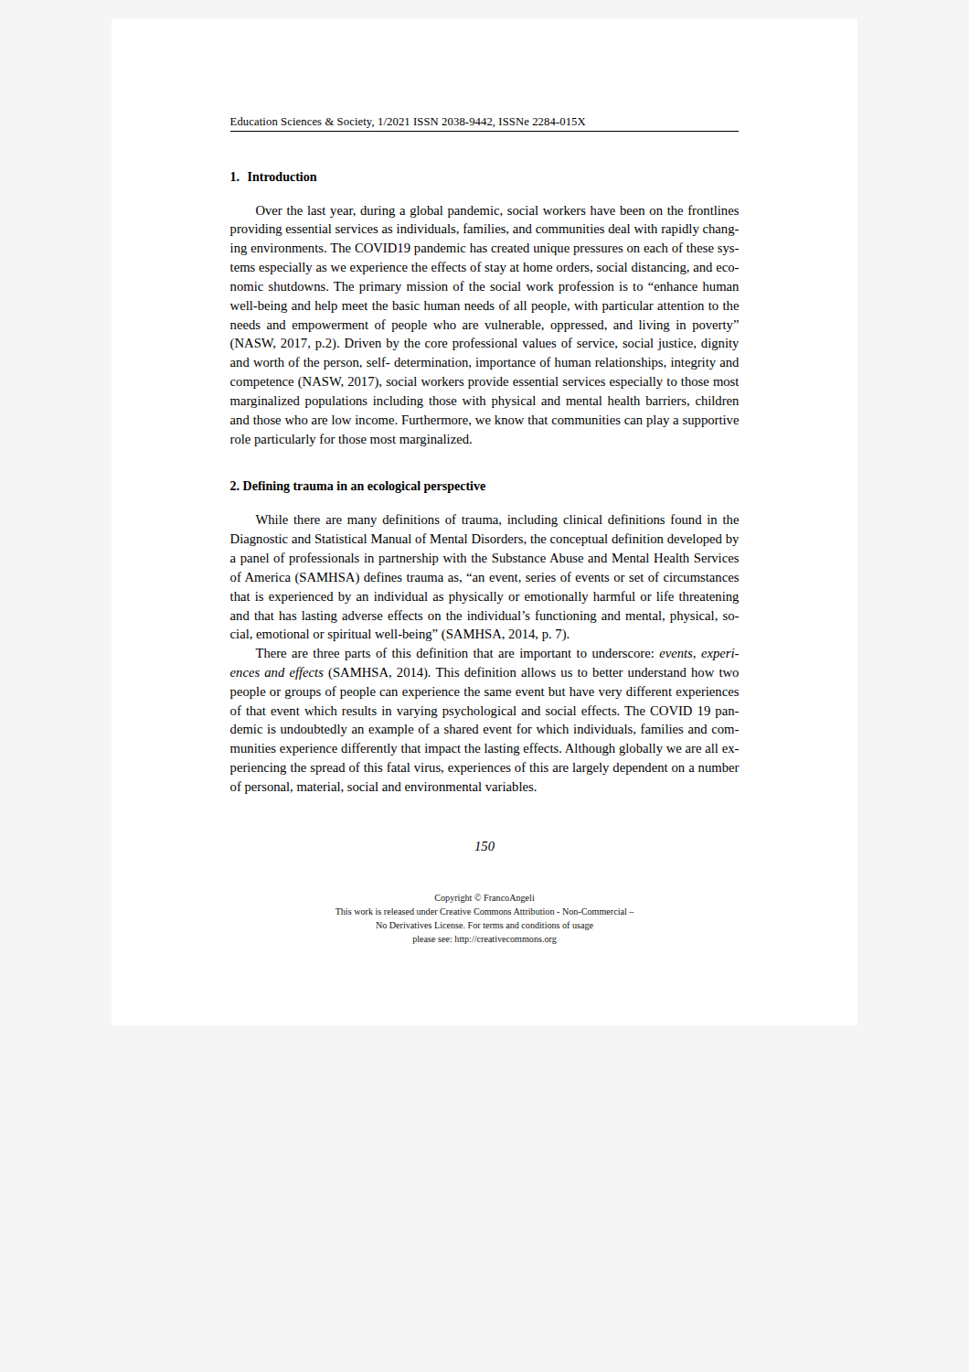Education Sciences & Society, 1/2021 ISSN 2038-9442, ISSNe 2284-015X
1. Introduction
Over the last year, during a global pandemic, social workers have been on the frontlines providing essential services as individuals, families, and communities deal with rapidly changing environments. The COVID19 pandemic has created unique pressures on each of these systems especially as we experience the effects of stay at home orders, social distancing, and economic shutdowns. The primary mission of the social work profession is to “enhance human well-being and help meet the basic human needs of all people, with particular attention to the needs and empowerment of people who are vulnerable, oppressed, and living in poverty” (NASW, 2017, p.2). Driven by the core professional values of service, social justice, dignity and worth of the person, self- determination, importance of human relationships, integrity and competence (NASW, 2017), social workers provide essential services especially to those most marginalized populations including those with physical and mental health barriers, children and those who are low income. Furthermore, we know that communities can play a supportive role particularly for those most marginalized.
2. Defining trauma in an ecological perspective
While there are many definitions of trauma, including clinical definitions found in the Diagnostic and Statistical Manual of Mental Disorders, the conceptual definition developed by a panel of professionals in partnership with the Substance Abuse and Mental Health Services of America (SAMHSA) defines trauma as, “an event, series of events or set of circumstances that is experienced by an individual as physically or emotionally harmful or life threatening and that has lasting adverse effects on the individual’s functioning and mental, physical, social, emotional or spiritual well-being” (SAMHSA, 2014, p. 7).
There are three parts of this definition that are important to underscore: events, experiences and effects (SAMHSA, 2014). This definition allows us to better understand how two people or groups of people can experience the same event but have very different experiences of that event which results in varying psychological and social effects. The COVID 19 pandemic is undoubtedly an example of a shared event for which individuals, families and communities experience differently that impact the lasting effects. Although globally we are all experiencing the spread of this fatal virus, experiences of this are largely dependent on a number of personal, material, social and environmental variables.
150
Copyright © FrancoAngeli
This work is released under Creative Commons Attribution - Non-Commercial –
No Derivatives License. For terms and conditions of usage
please see: http://creativecommons.org